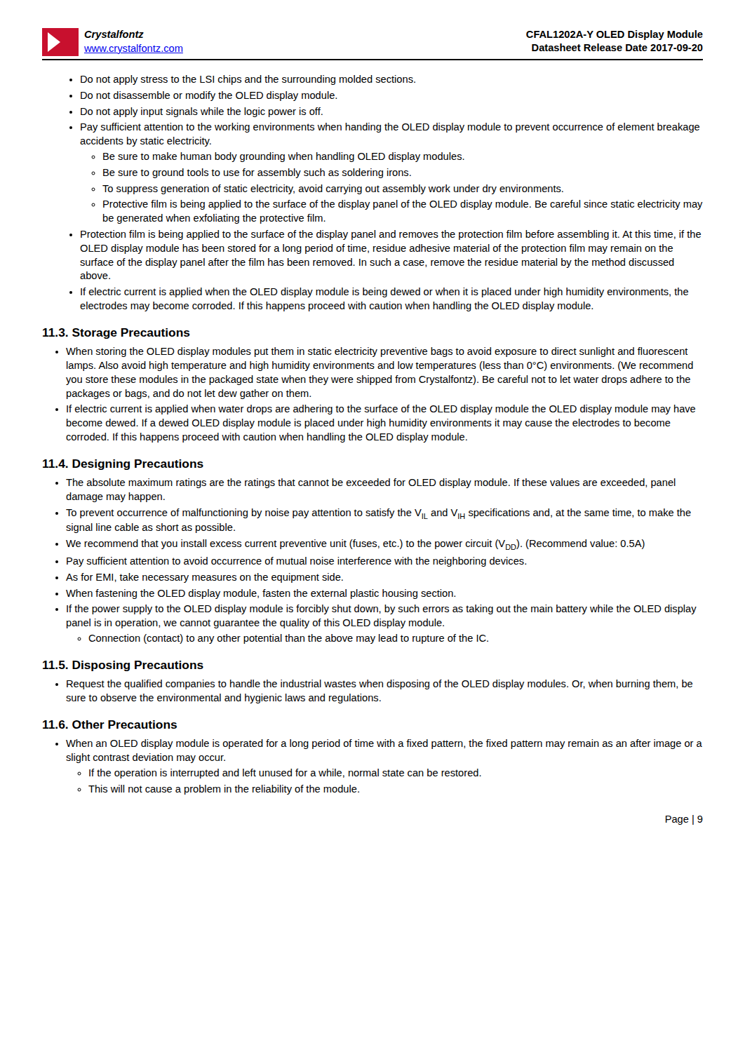Crystalfontz
www.crystalfontz.com
CFAL1202A-Y OLED Display Module
Datasheet Release Date 2017-09-20
Do not apply stress to the LSI chips and the surrounding molded sections.
Do not disassemble or modify the OLED display module.
Do not apply input signals while the logic power is off.
Pay sufficient attention to the working environments when handing the OLED display module to prevent occurrence of element breakage accidents by static electricity.
Be sure to make human body grounding when handling OLED display modules.
Be sure to ground tools to use for assembly such as soldering irons.
To suppress generation of static electricity, avoid carrying out assembly work under dry environments.
Protective film is being applied to the surface of the display panel of the OLED display module. Be careful since static electricity may be generated when exfoliating the protective film.
Protection film is being applied to the surface of the display panel and removes the protection film before assembling it. At this time, if the OLED display module has been stored for a long period of time, residue adhesive material of the protection film may remain on the surface of the display panel after the film has been removed. In such a case, remove the residue material by the method discussed above.
If electric current is applied when the OLED display module is being dewed or when it is placed under high humidity environments, the electrodes may become corroded. If this happens proceed with caution when handling the OLED display module.
11.3. Storage Precautions
When storing the OLED display modules put them in static electricity preventive bags to avoid exposure to direct sunlight and fluorescent lamps. Also avoid high temperature and high humidity environments and low temperatures (less than 0°C) environments. (We recommend you store these modules in the packaged state when they were shipped from Crystalfontz). Be careful not to let water drops adhere to the packages or bags, and do not let dew gather on them.
If electric current is applied when water drops are adhering to the surface of the OLED display module the OLED display module may have become dewed. If a dewed OLED display module is placed under high humidity environments it may cause the electrodes to become corroded. If this happens proceed with caution when handling the OLED display module.
11.4. Designing Precautions
The absolute maximum ratings are the ratings that cannot be exceeded for OLED display module. If these values are exceeded, panel damage may happen.
To prevent occurrence of malfunctioning by noise pay attention to satisfy the VIL and VIH specifications and, at the same time, to make the signal line cable as short as possible.
We recommend that you install excess current preventive unit (fuses, etc.) to the power circuit (VDD). (Recommend value: 0.5A)
Pay sufficient attention to avoid occurrence of mutual noise interference with the neighboring devices.
As for EMI, take necessary measures on the equipment side.
When fastening the OLED display module, fasten the external plastic housing section.
If the power supply to the OLED display module is forcibly shut down, by such errors as taking out the main battery while the OLED display panel is in operation, we cannot guarantee the quality of this OLED display module.
Connection (contact) to any other potential than the above may lead to rupture of the IC.
11.5. Disposing Precautions
Request the qualified companies to handle the industrial wastes when disposing of the OLED display modules. Or, when burning them, be sure to observe the environmental and hygienic laws and regulations.
11.6. Other Precautions
When an OLED display module is operated for a long period of time with a fixed pattern, the fixed pattern may remain as an after image or a slight contrast deviation may occur.
If the operation is interrupted and left unused for a while, normal state can be restored.
This will not cause a problem in the reliability of the module.
Page | 9